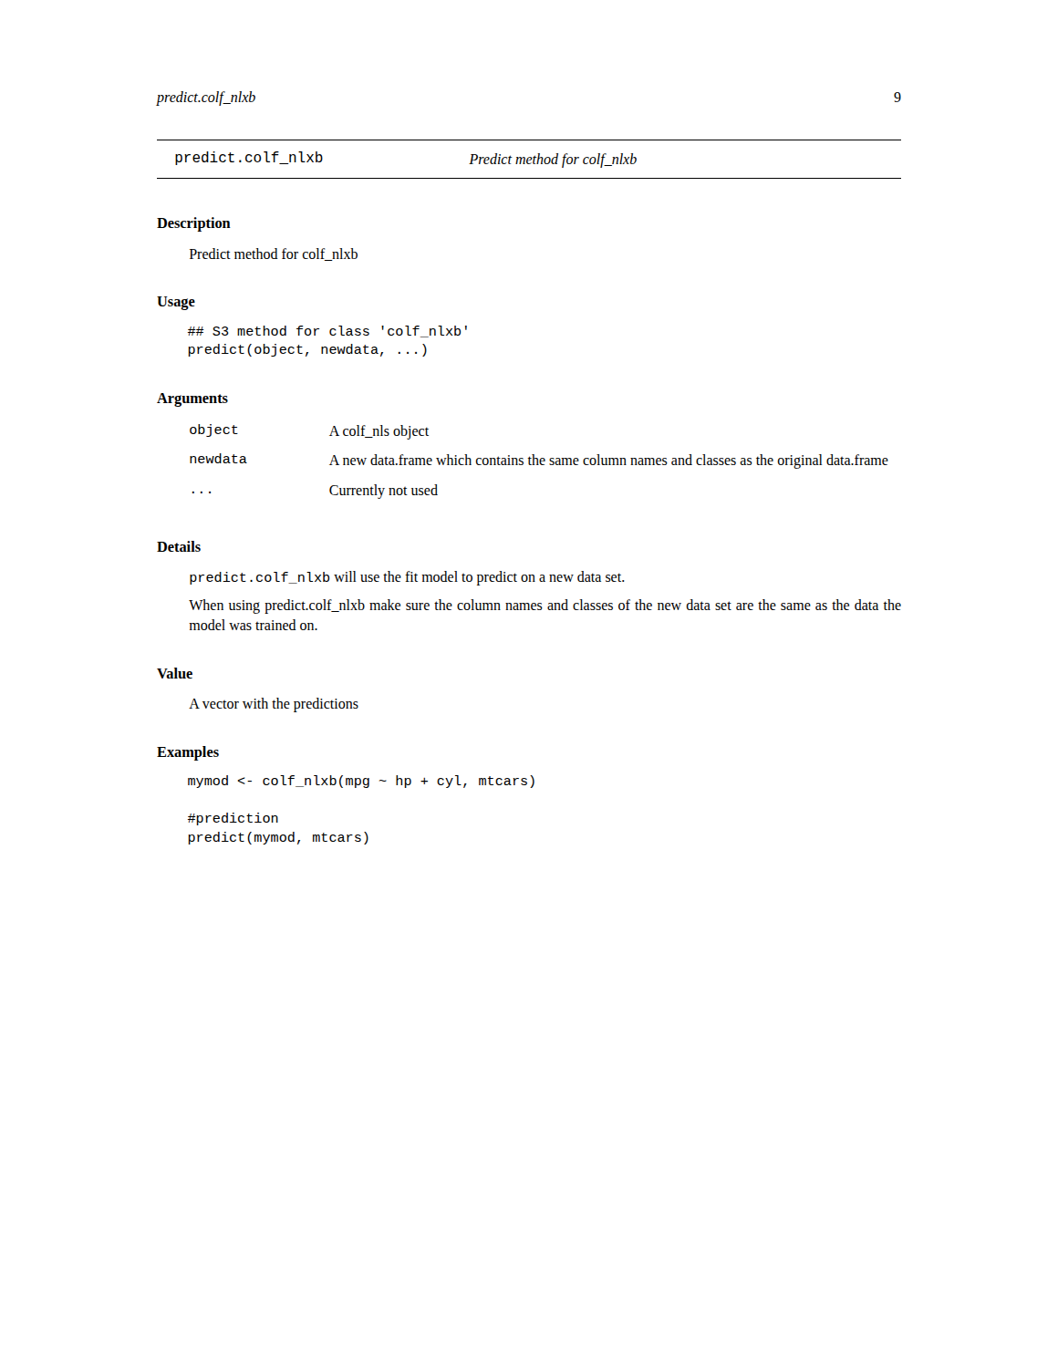predict.colf_nlxb 9
| predict.colf_nlxb | Predict method for colf_nlxb |
Description
Predict method for colf_nlxb
Usage
## S3 method for class 'colf_nlxb'
predict(object, newdata, ...)
Arguments
object
A colf_nls object
newdata
A new data.frame which contains the same column names and classes as the original data.frame
...
Currently not used
Details
predict.colf_nlxb will use the fit model to predict on a new data set.
When using predict.colf_nlxb make sure the column names and classes of the new data set are the same as the data the model was trained on.
Value
A vector with the predictions
Examples
mymod <- colf_nlxb(mpg ~ hp + cyl, mtcars)

#prediction
predict(mymod, mtcars)